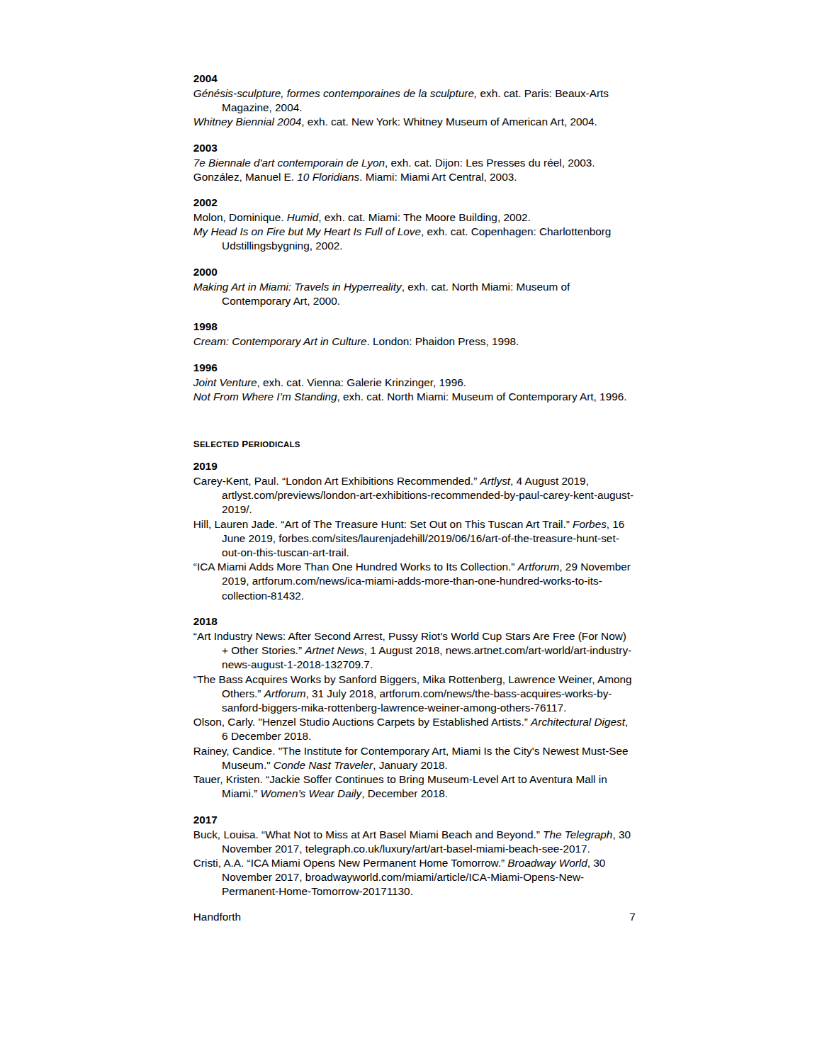2004
Génésis-sculpture, formes contemporaines de la sculpture, exh. cat. Paris: Beaux-Arts Magazine, 2004.
Whitney Biennial 2004, exh. cat. New York: Whitney Museum of American Art, 2004.
2003
7e Biennale d'art contemporain de Lyon, exh. cat. Dijon: Les Presses du réel, 2003.
González, Manuel E. 10 Floridians. Miami: Miami Art Central, 2003.
2002
Molon, Dominique. Humid, exh. cat. Miami: The Moore Building, 2002.
My Head Is on Fire but My Heart Is Full of Love, exh. cat. Copenhagen: Charlottenborg Udstillingsbygning, 2002.
2000
Making Art in Miami: Travels in Hyperreality, exh. cat. North Miami: Museum of Contemporary Art, 2000.
1998
Cream: Contemporary Art in Culture. London: Phaidon Press, 1998.
1996
Joint Venture, exh. cat. Vienna: Galerie Krinzinger, 1996.
Not From Where I’m Standing, exh. cat. North Miami: Museum of Contemporary Art, 1996.
SELECTED PERIODICALS
2019
Carey-Kent, Paul. “London Art Exhibitions Recommended.” Artlyst, 4 August 2019, artlyst.com/previews/london-art-exhibitions-recommended-by-paul-carey-kent-august-2019/.
Hill, Lauren Jade. “Art of The Treasure Hunt: Set Out on This Tuscan Art Trail.” Forbes, 16 June 2019, forbes.com/sites/laurenjadehill/2019/06/16/art-of-the-treasure-hunt-set-out-on-this-tuscan-art-trail.
“ICA Miami Adds More Than One Hundred Works to Its Collection.” Artforum, 29 November 2019, artforum.com/news/ica-miami-adds-more-than-one-hundred-works-to-its-collection-81432.
2018
“Art Industry News: After Second Arrest, Pussy Riot’s World Cup Stars Are Free (For Now) + Other Stories.” Artnet News, 1 August 2018, news.artnet.com/art-world/art-industry-news-august-1-2018-132709.7.
“The Bass Acquires Works by Sanford Biggers, Mika Rottenberg, Lawrence Weiner, Among Others.” Artforum, 31 July 2018, artforum.com/news/the-bass-acquires-works-by-sanford-biggers-mika-rottenberg-lawrence-weiner-among-others-76117.
Olson, Carly. "Henzel Studio Auctions Carpets by Established Artists.” Architectural Digest, 6 December 2018.
Rainey, Candice. "The Institute for Contemporary Art, Miami Is the City's Newest Must-See Museum." Conde Nast Traveler, January 2018.
Tauer, Kristen. “Jackie Soffer Continues to Bring Museum-Level Art to Aventura Mall in Miami.” Women’s Wear Daily, December 2018.
2017
Buck, Louisa. “What Not to Miss at Art Basel Miami Beach and Beyond.” The Telegraph, 30 November 2017, telegraph.co.uk/luxury/art/art-basel-miami-beach-see-2017.
Cristi, A.A. “ICA Miami Opens New Permanent Home Tomorrow.” Broadway World, 30 November 2017, broadwayworld.com/miami/article/ICA-Miami-Opens-New-Permanent-Home-Tomorrow-20171130.
Handforth 7